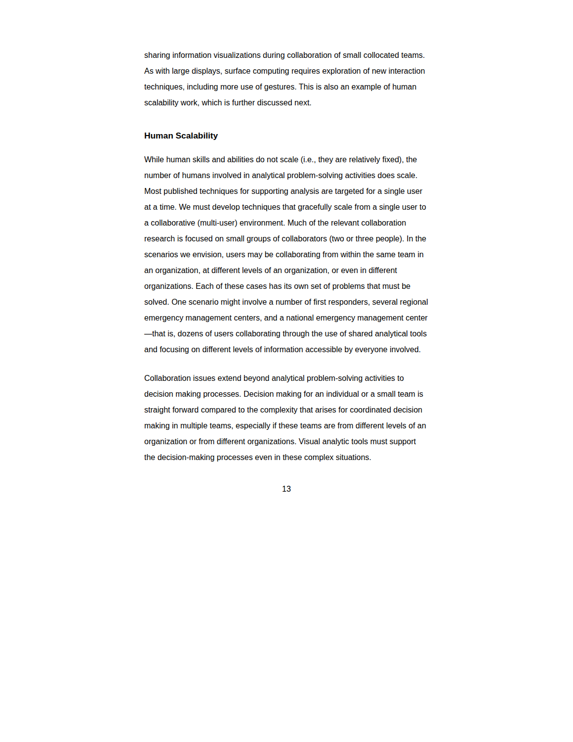sharing information visualizations during collaboration of small collocated teams. As with large displays, surface computing requires exploration of new interaction techniques, including more use of gestures. This is also an example of human scalability work, which is further discussed next.
Human Scalability
While human skills and abilities do not scale (i.e., they are relatively fixed), the number of humans involved in analytical problem-solving activities does scale. Most published techniques for supporting analysis are targeted for a single user at a time. We must develop techniques that gracefully scale from a single user to a collaborative (multi-user) environment. Much of the relevant collaboration research is focused on small groups of collaborators (two or three people). In the scenarios we envision, users may be collaborating from within the same team in an organization, at different levels of an organization, or even in different organizations. Each of these cases has its own set of problems that must be solved. One scenario might involve a number of first responders, several regional emergency management centers, and a national emergency management center—that is, dozens of users collaborating through the use of shared analytical tools and focusing on different levels of information accessible by everyone involved.
Collaboration issues extend beyond analytical problem-solving activities to decision making processes. Decision making for an individual or a small team is straight forward compared to the complexity that arises for coordinated decision making in multiple teams, especially if these teams are from different levels of an organization or from different organizations. Visual analytic tools must support the decision-making processes even in these complex situations.
13